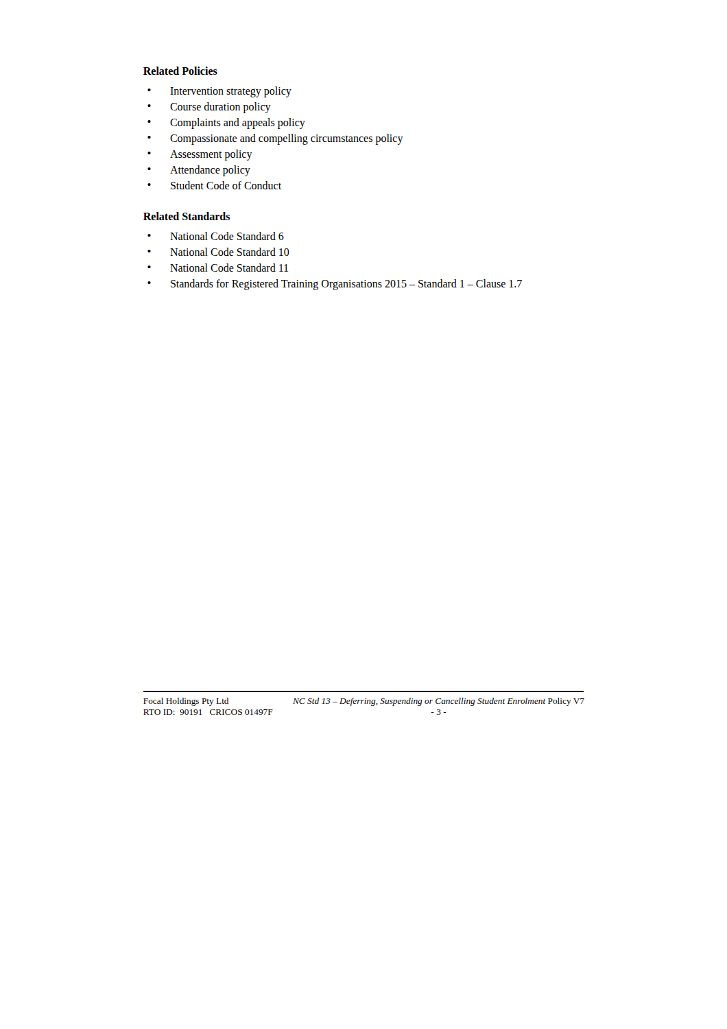Related Policies
Intervention strategy policy
Course duration policy
Complaints and appeals policy
Compassionate and compelling circumstances policy
Assessment policy
Attendance policy
Student Code of Conduct
Related Standards
National Code Standard 6
National Code Standard 10
National Code Standard 11
Standards for Registered Training Organisations 2015 – Standard 1 – Clause 1.7
Focal Holdings Pty Ltd
RTO ID: 90191 CRICOS 01497F
NC Std 13 – Deferring, Suspending or Cancelling Student Enrolment Policy V7
- 3 -